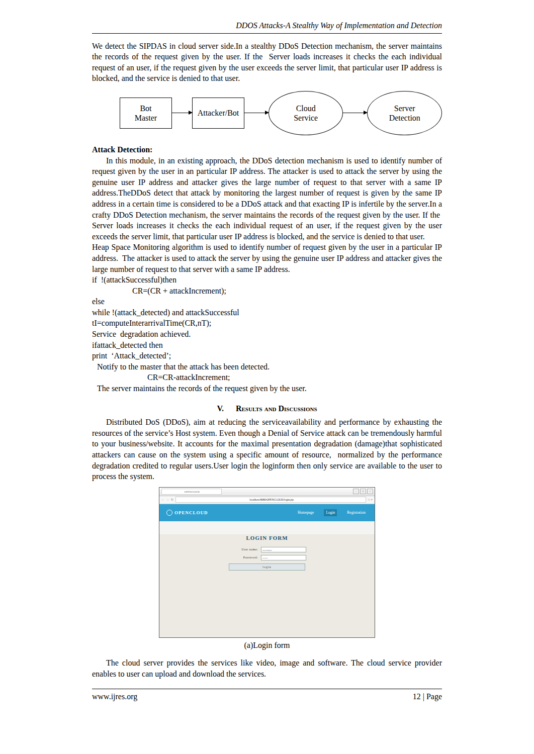DDOS Attacks-A Stealthy Way of Implementation and Detection
We detect the SIPDAS in cloud server side.In a stealthy DDoS Detection mechanism, the server maintains the records of the request given by the user. If the Server loads increases it checks the each individual request of an user, if the request given by the user exceeds the server limit, that particular user IP address is blocked, and the service is denied to that user.
Bot
Master
Attacker/Bot
Cloud
Service
Server
Detection
Attack Detection:
In this module, in an existing approach, the DDoS detection mechanism is used to identify number of request given by the user in an particular IP address. The attacker is used to attack the server by using the genuine user IP address and attacker gives the large number of request to that server with a same IP address.TheDDoS detect that attack by monitoring the largest number of request is given by the same IP address in a certain time is considered to be a DDoS attack and that exacting IP is infertile by the server.In a crafty DDoS Detection mechanism, the server maintains the records of the request given by the user. If the Server loads increases it checks the each individual request of an user, if the request given by the user exceeds the server limit, that particular user IP address is blocked, and the service is denied to that user.
Heap Space Monitoring algorithm is used to identify number of request given by the user in a particular IP address. The attacker is used to attack the server by using the genuine user IP address and attacker gives the large number of request to that server with a same IP address.
if !(attackSuccessful)then
CR=(CR + attackIncrement);
else
while !(attack_detected) and attackSuccessful
tI=computeInterarrivalTime(CR,nT);
Service degradation achieved.
ifattack_detected then
print ‘Attack_detected’;
Notify to the master that the attack has been detected.
CR=CR-attackIncrement;
The server maintains the records of the request given by the user.
V. Results and Discussions
Distributed DoS (DDoS), aim at reducing the serviceavailability and performance by exhausting the resources of the service’s Host system. Even though a Denial of Service attack can be tremendously harmful to your business/website. It accounts for the maximal presentation degradation (damage)that sophisticated attackers can cause on the system using a specific amount of resource, normalized by the performance degradation credited to regular users.User login the loginform then only service are available to the user to process the system.
OPENCLOUD
–
□
×
← → ↻ localhost:8080/OPENCLOUD/login.jsp ☆ ≡
OPENCLOUD
Homepage Login Registration
LOGIN FORM
User name:
username
Password:
••••••
login
(a)Login form
The cloud server provides the services like video, image and software. The cloud service provider enables to user can upload and download the services.
www.ijres.org 12 | Page